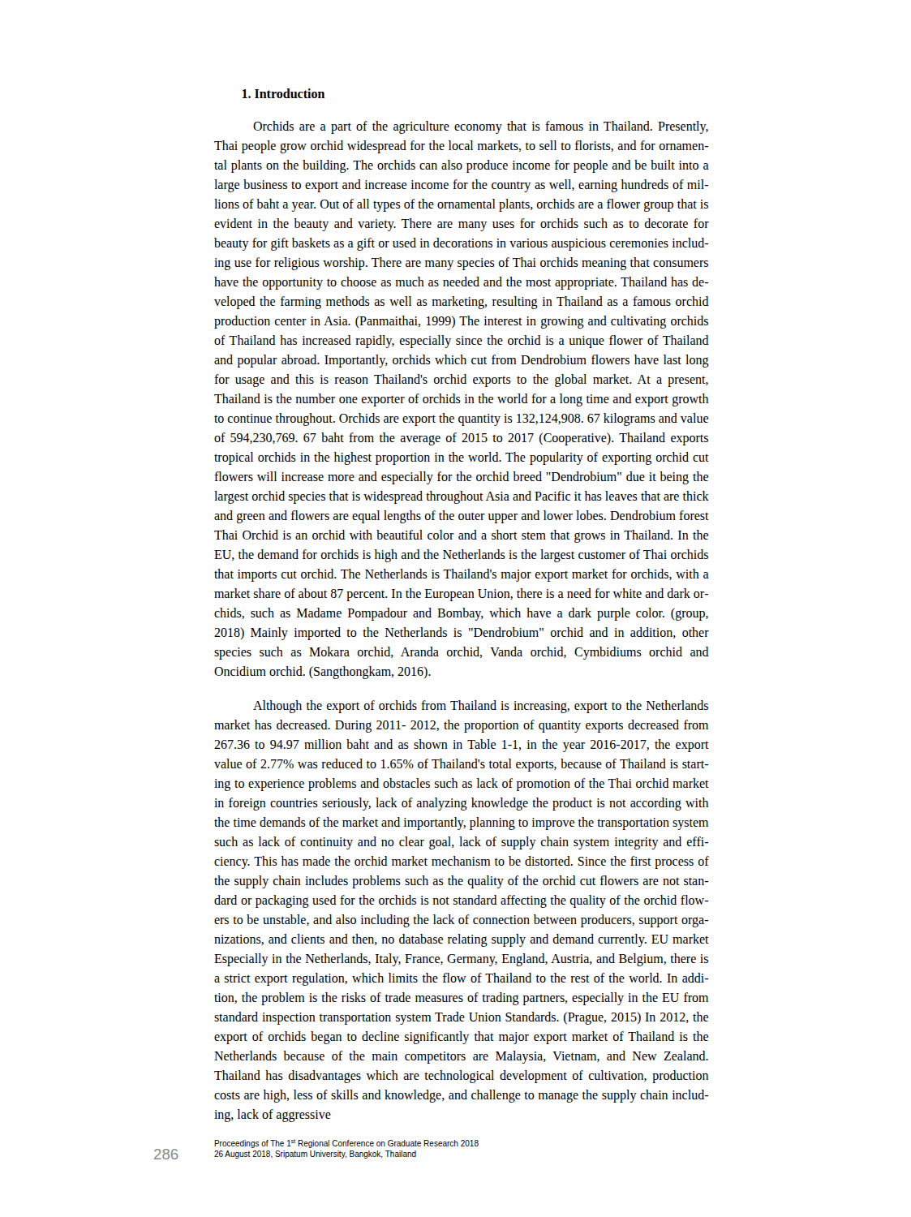1. Introduction
Orchids are a part of the agriculture economy that is famous in Thailand. Presently, Thai people grow orchid widespread for the local markets, to sell to florists, and for ornamental plants on the building. The orchids can also produce income for people and be built into a large business to export and increase income for the country as well, earning hundreds of millions of baht a year. Out of all types of the ornamental plants, orchids are a flower group that is evident in the beauty and variety. There are many uses for orchids such as to decorate for beauty for gift baskets as a gift or used in decorations in various auspicious ceremonies including use for religious worship. There are many species of Thai orchids meaning that consumers have the opportunity to choose as much as needed and the most appropriate. Thailand has developed the farming methods as well as marketing, resulting in Thailand as a famous orchid production center in Asia. (Panmaithai, 1999) The interest in growing and cultivating orchids of Thailand has increased rapidly, especially since the orchid is a unique flower of Thailand and popular abroad. Importantly, orchids which cut from Dendrobium flowers have last long for usage and this is reason Thailand's orchid exports to the global market. At a present, Thailand is the number one exporter of orchids in the world for a long time and export growth to continue throughout. Orchids are export the quantity is 132,124,908. 67 kilograms and value of 594,230,769. 67 baht from the average of 2015 to 2017 (Cooperative). Thailand exports tropical orchids in the highest proportion in the world. The popularity of exporting orchid cut flowers will increase more and especially for the orchid breed "Dendrobium" due it being the largest orchid species that is widespread throughout Asia and Pacific it has leaves that are thick and green and flowers are equal lengths of the outer upper and lower lobes. Dendrobium forest Thai Orchid is an orchid with beautiful color and a short stem that grows in Thailand. In the EU, the demand for orchids is high and the Netherlands is the largest customer of Thai orchids that imports cut orchid. The Netherlands is Thailand's major export market for orchids, with a market share of about 87 percent. In the European Union, there is a need for white and dark orchids, such as Madame Pompadour and Bombay, which have a dark purple color. (group, 2018) Mainly imported to the Netherlands is "Dendrobium" orchid and in addition, other species such as Mokara orchid, Aranda orchid, Vanda orchid, Cymbidiums orchid and Oncidium orchid. (Sangthongkam, 2016).
Although the export of orchids from Thailand is increasing, export to the Netherlands market has decreased. During 2011- 2012, the proportion of quantity exports decreased from 267.36 to 94.97 million baht and as shown in Table 1-1, in the year 2016-2017, the export value of 2.77% was reduced to 1.65% of Thailand's total exports, because of Thailand is starting to experience problems and obstacles such as lack of promotion of the Thai orchid market in foreign countries seriously, lack of analyzing knowledge the product is not according with the time demands of the market and importantly, planning to improve the transportation system such as lack of continuity and no clear goal, lack of supply chain system integrity and efficiency. This has made the orchid market mechanism to be distorted. Since the first process of the supply chain includes problems such as the quality of the orchid cut flowers are not standard or packaging used for the orchids is not standard affecting the quality of the orchid flowers to be unstable, and also including the lack of connection between producers, support organizations, and clients and then, no database relating supply and demand currently. EU market Especially in the Netherlands, Italy, France, Germany, England, Austria, and Belgium, there is a strict export regulation, which limits the flow of Thailand to the rest of the world. In addition, the problem is the risks of trade measures of trading partners, especially in the EU from standard inspection transportation system Trade Union Standards. (Prague, 2015) In 2012, the export of orchids began to decline significantly that major export market of Thailand is the Netherlands because of the main competitors are Malaysia, Vietnam, and New Zealand. Thailand has disadvantages which are technological development of cultivation, production costs are high, less of skills and knowledge, and challenge to manage the supply chain including, lack of aggressive
286
Proceedings of The 1st Regional Conference on Graduate Research 2018
26 August 2018, Sripatum University, Bangkok, Thailand